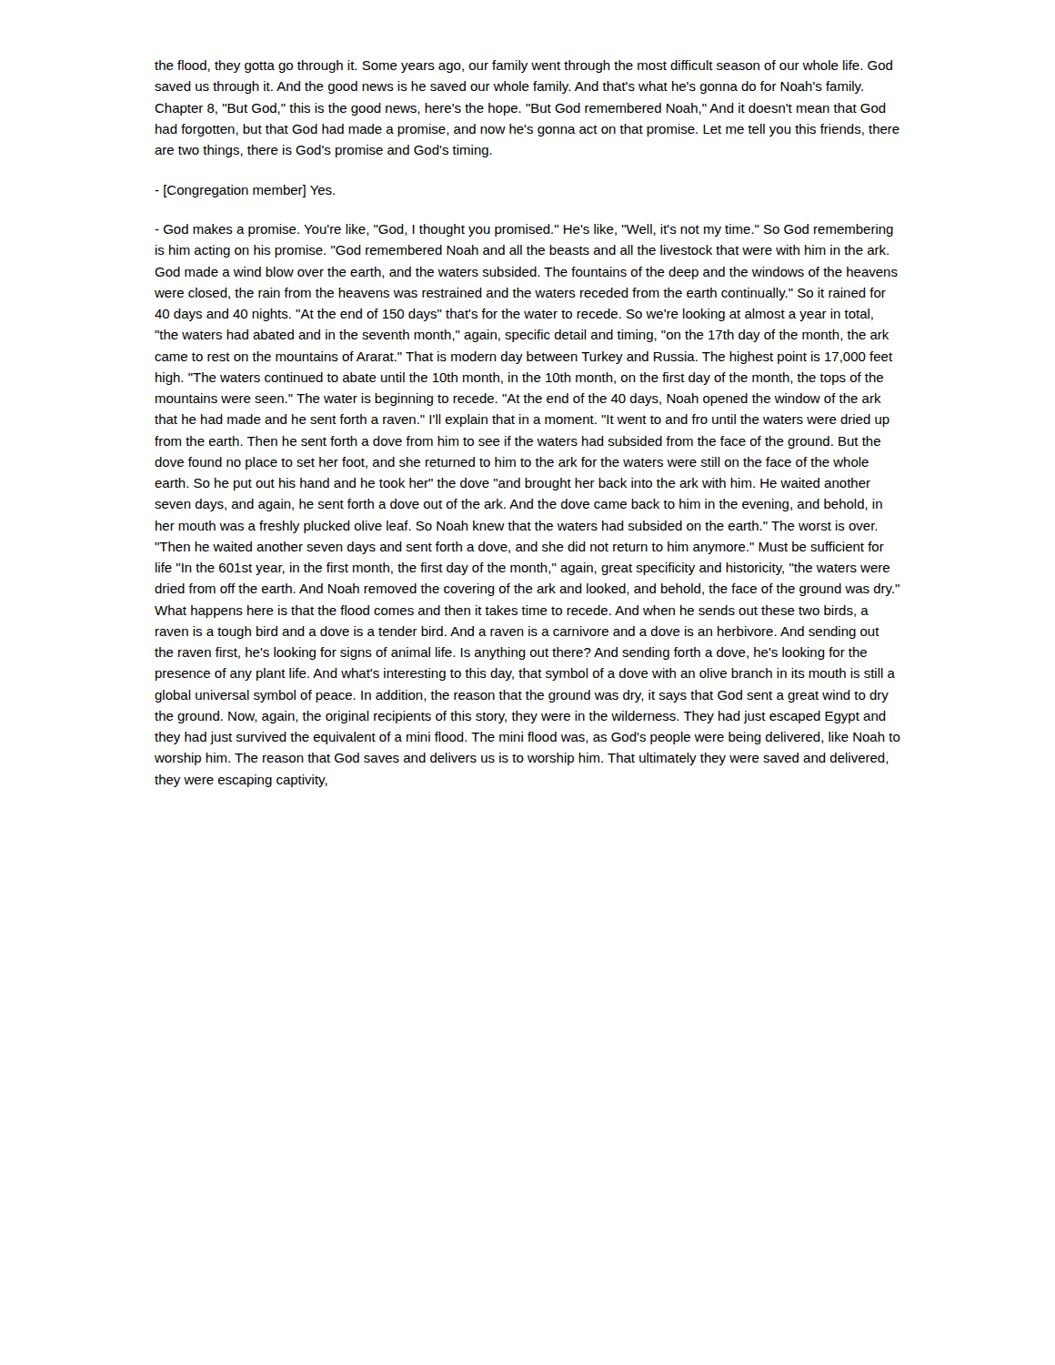the flood, they gotta go through it. Some years ago, our family went through the most difficult season of our whole life. God saved us through it. And the good news is he saved our whole family. And that's what he's gonna do for Noah's family. Chapter 8, "But God," this is the good news, here's the hope. "But God remembered Noah," And it doesn't mean that God had forgotten, but that God had made a promise, and now he's gonna act on that promise. Let me tell you this friends, there are two things, there is God's promise and God's timing.
- [Congregation member] Yes.
- God makes a promise. You're like, "God, I thought you promised." He's like, "Well, it's not my time." So God remembering is him acting on his promise. "God remembered Noah and all the beasts and all the livestock that were with him in the ark. God made a wind blow over the earth, and the waters subsided. The fountains of the deep and the windows of the heavens were closed, the rain from the heavens was restrained and the waters receded from the earth continually." So it rained for 40 days and 40 nights. "At the end of 150 days" that's for the water to recede. So we're looking at almost a year in total, "the waters had abated and in the seventh month," again, specific detail and timing, "on the 17th day of the month, the ark came to rest on the mountains of Ararat." That is modern day between Turkey and Russia. The highest point is 17,000 feet high. "The waters continued to abate until the 10th month, in the 10th month, on the first day of the month, the tops of the mountains were seen." The water is beginning to recede. "At the end of the 40 days, Noah opened the window of the ark that he had made and he sent forth a raven." I'll explain that in a moment. "It went to and fro until the waters were dried up from the earth. Then he sent forth a dove from him to see if the waters had subsided from the face of the ground. But the dove found no place to set her foot, and she returned to him to the ark for the waters were still on the face of the whole earth. So he put out his hand and he took her" the dove "and brought her back into the ark with him. He waited another seven days, and again, he sent forth a dove out of the ark. And the dove came back to him in the evening, and behold, in her mouth was a freshly plucked olive leaf. So Noah knew that the waters had subsided on the earth." The worst is over. "Then he waited another seven days and sent forth a dove, and she did not return to him anymore." Must be sufficient for life "In the 601st year, in the first month, the first day of the month," again, great specificity and historicity, "the waters were dried from off the earth. And Noah removed the covering of the ark and looked, and behold, the face of the ground was dry." What happens here is that the flood comes and then it takes time to recede. And when he sends out these two birds, a raven is a tough bird and a dove is a tender bird. And a raven is a carnivore and a dove is an herbivore. And sending out the raven first, he's looking for signs of animal life. Is anything out there? And sending forth a dove, he's looking for the presence of any plant life. And what's interesting to this day, that symbol of a dove with an olive branch in its mouth is still a global universal symbol of peace. In addition, the reason that the ground was dry, it says that God sent a great wind to dry the ground. Now, again, the original recipients of this story, they were in the wilderness. They had just escaped Egypt and they had just survived the equivalent of a mini flood. The mini flood was, as God's people were being delivered, like Noah to worship him. The reason that God saves and delivers us is to worship him. That ultimately they were saved and delivered, they were escaping captivity,